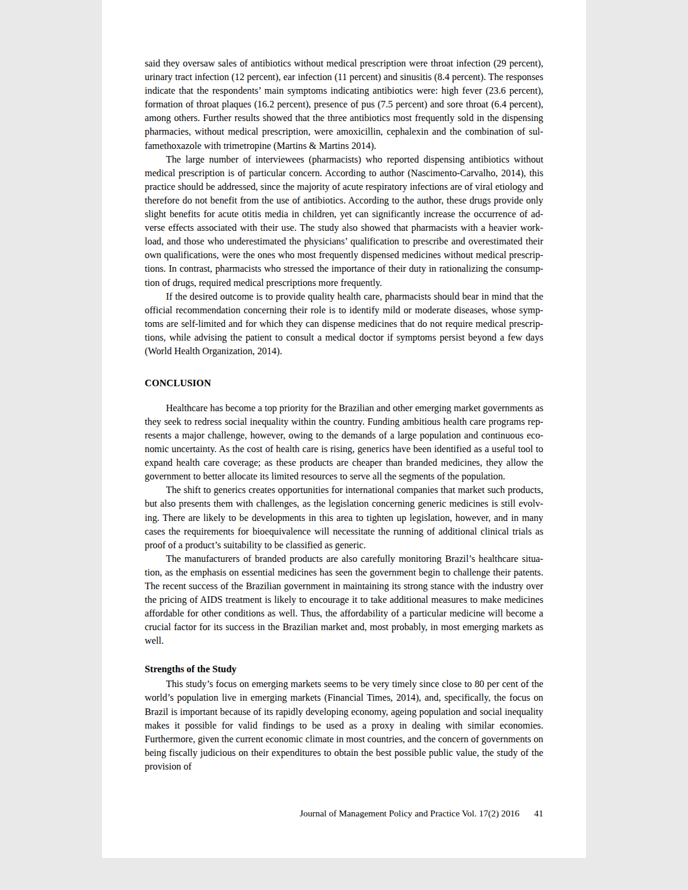said they oversaw sales of antibiotics without medical prescription were throat infection (29 percent), urinary tract infection (12 percent), ear infection (11 percent) and sinusitis (8.4 percent). The responses indicate that the respondents’ main symptoms indicating antibiotics were: high fever (23.6 percent), formation of throat plaques (16.2 percent), presence of pus (7.5 percent) and sore throat (6.4 percent), among others. Further results showed that the three antibiotics most frequently sold in the dispensing pharmacies, without medical prescription, were amoxicillin, cephalexin and the combination of sulfamethoxazole with trimetropine (Martins & Martins 2014).
The large number of interviewees (pharmacists) who reported dispensing antibiotics without medical prescription is of particular concern. According to author (Nascimento-Carvalho, 2014), this practice should be addressed, since the majority of acute respiratory infections are of viral etiology and therefore do not benefit from the use of antibiotics. According to the author, these drugs provide only slight benefits for acute otitis media in children, yet can significantly increase the occurrence of adverse effects associated with their use. The study also showed that pharmacists with a heavier workload, and those who underestimated the physicians’ qualification to prescribe and overestimated their own qualifications, were the ones who most frequently dispensed medicines without medical prescriptions. In contrast, pharmacists who stressed the importance of their duty in rationalizing the consumption of drugs, required medical prescriptions more frequently.
If the desired outcome is to provide quality health care, pharmacists should bear in mind that the official recommendation concerning their role is to identify mild or moderate diseases, whose symptoms are self-limited and for which they can dispense medicines that do not require medical prescriptions, while advising the patient to consult a medical doctor if symptoms persist beyond a few days (World Health Organization, 2014).
Conclusion
Healthcare has become a top priority for the Brazilian and other emerging market governments as they seek to redress social inequality within the country. Funding ambitious health care programs represents a major challenge, however, owing to the demands of a large population and continuous economic uncertainty. As the cost of health care is rising, generics have been identified as a useful tool to expand health care coverage; as these products are cheaper than branded medicines, they allow the government to better allocate its limited resources to serve all the segments of the population.
The shift to generics creates opportunities for international companies that market such products, but also presents them with challenges, as the legislation concerning generic medicines is still evolving. There are likely to be developments in this area to tighten up legislation, however, and in many cases the requirements for bioequivalence will necessitate the running of additional clinical trials as proof of a product’s suitability to be classified as generic.
The manufacturers of branded products are also carefully monitoring Brazil’s healthcare situation, as the emphasis on essential medicines has seen the government begin to challenge their patents. The recent success of the Brazilian government in maintaining its strong stance with the industry over the pricing of AIDS treatment is likely to encourage it to take additional measures to make medicines affordable for other conditions as well. Thus, the affordability of a particular medicine will become a crucial factor for its success in the Brazilian market and, most probably, in most emerging markets as well.
Strengths of the Study
This study’s focus on emerging markets seems to be very timely since close to 80 per cent of the world’s population live in emerging markets (Financial Times, 2014), and, specifically, the focus on Brazil is important because of its rapidly developing economy, ageing population and social inequality makes it possible for valid findings to be used as a proxy in dealing with similar economies. Furthermore, given the current economic climate in most countries, and the concern of governments on being fiscally judicious on their expenditures to obtain the best possible public value, the study of the provision of
Journal of Management Policy and Practice Vol. 17(2) 201641